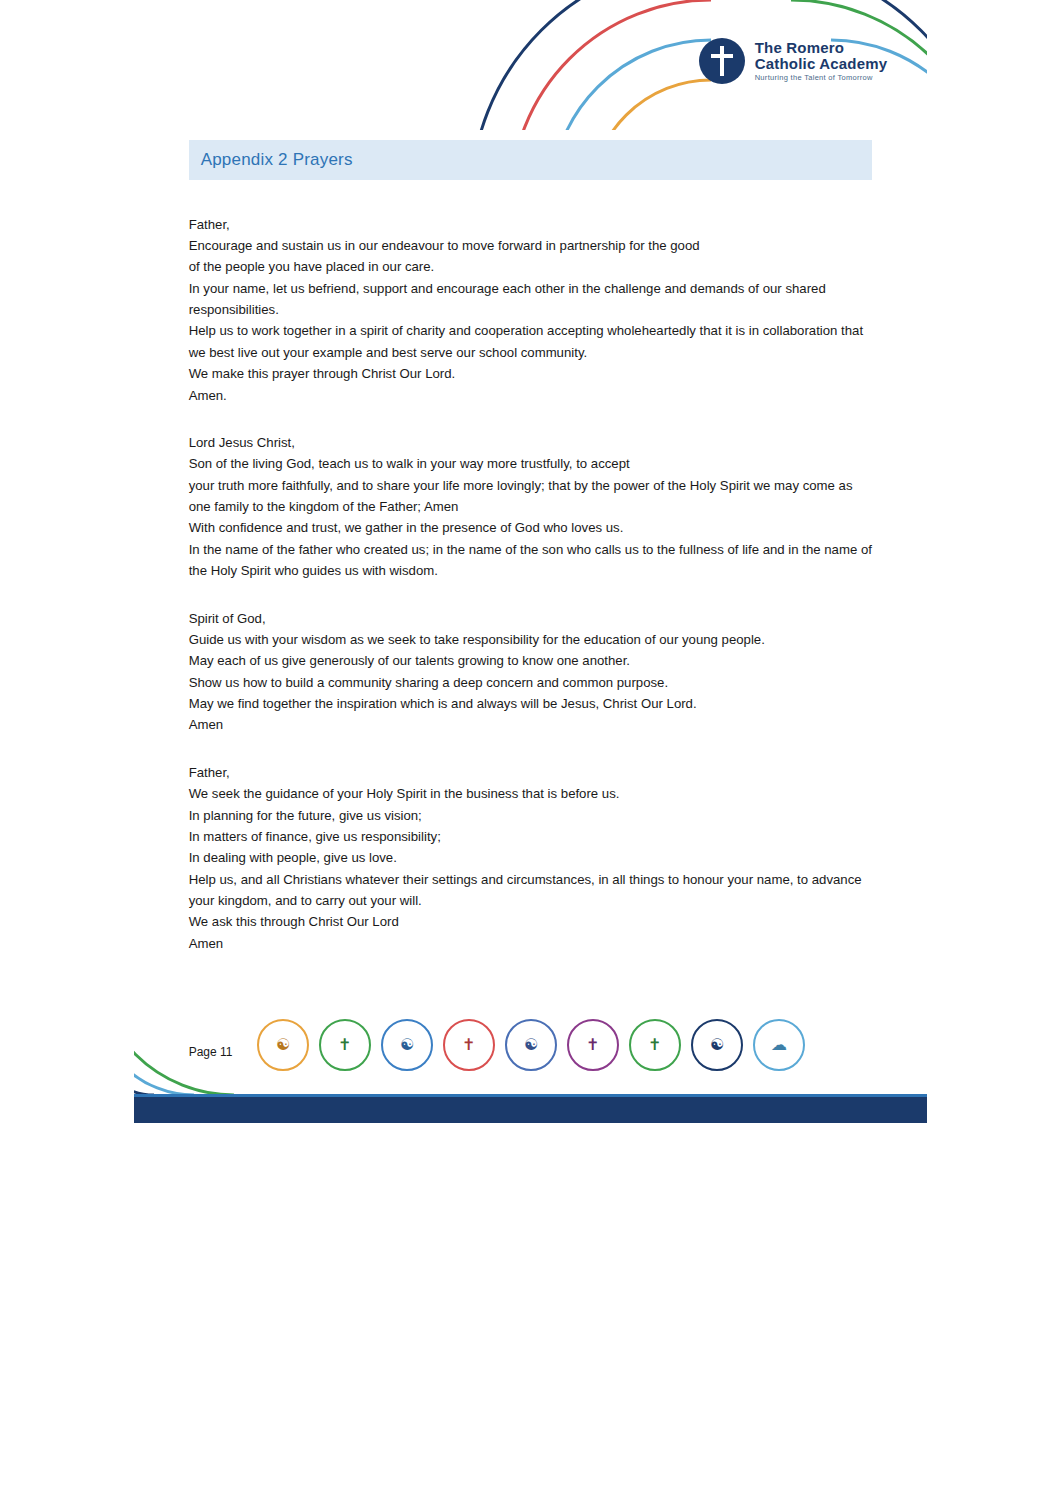The Romero
Catholic Academy
Nurturing the Talent of Tomorrow
Appendix 2 Prayers
Father,
Encourage and sustain us in our endeavour to move forward in partnership for the good
of the people you have placed in our care.
In your name, let us befriend, support and encourage each other in the challenge and demands of our shared responsibilities.
Help us to work together in a spirit of charity and cooperation accepting wholeheartedly that it is in collaboration that we best live out your example and best serve our school community.
We make this prayer through Christ Our Lord.
Amen.
Lord Jesus Christ,
Son of the living God, teach us to walk in your way more trustfully, to accept
your truth more faithfully, and to share your life more lovingly; that by the power of the Holy Spirit we may come as one family to the kingdom of the Father; Amen
With confidence and trust, we gather in the presence of God who loves us.
In the name of the father who created us; in the name of the son who calls us to the fullness of life and in the name of the Holy Spirit who guides us with wisdom.
Spirit of God,
Guide us with your wisdom as we seek to take responsibility for the education of our young people.
May each of us give generously of our talents growing to know one another.
Show us how to build a community sharing a deep concern and common purpose.
May we find together the inspiration which is and always will be Jesus, Christ Our Lord.
Amen
Father,
We seek the guidance of your Holy Spirit in the business that is before us.
In planning for the future, give us vision;
In matters of finance, give us responsibility;
In dealing with people, give us love.
Help us, and all Christians whatever their settings and circumstances, in all things to honour your name, to advance your kingdom, and to carry out your will.
We ask this through Christ Our Lord
Amen
Page 11
☯
✝
☯
✝
☯
✝
✝
☯
☁